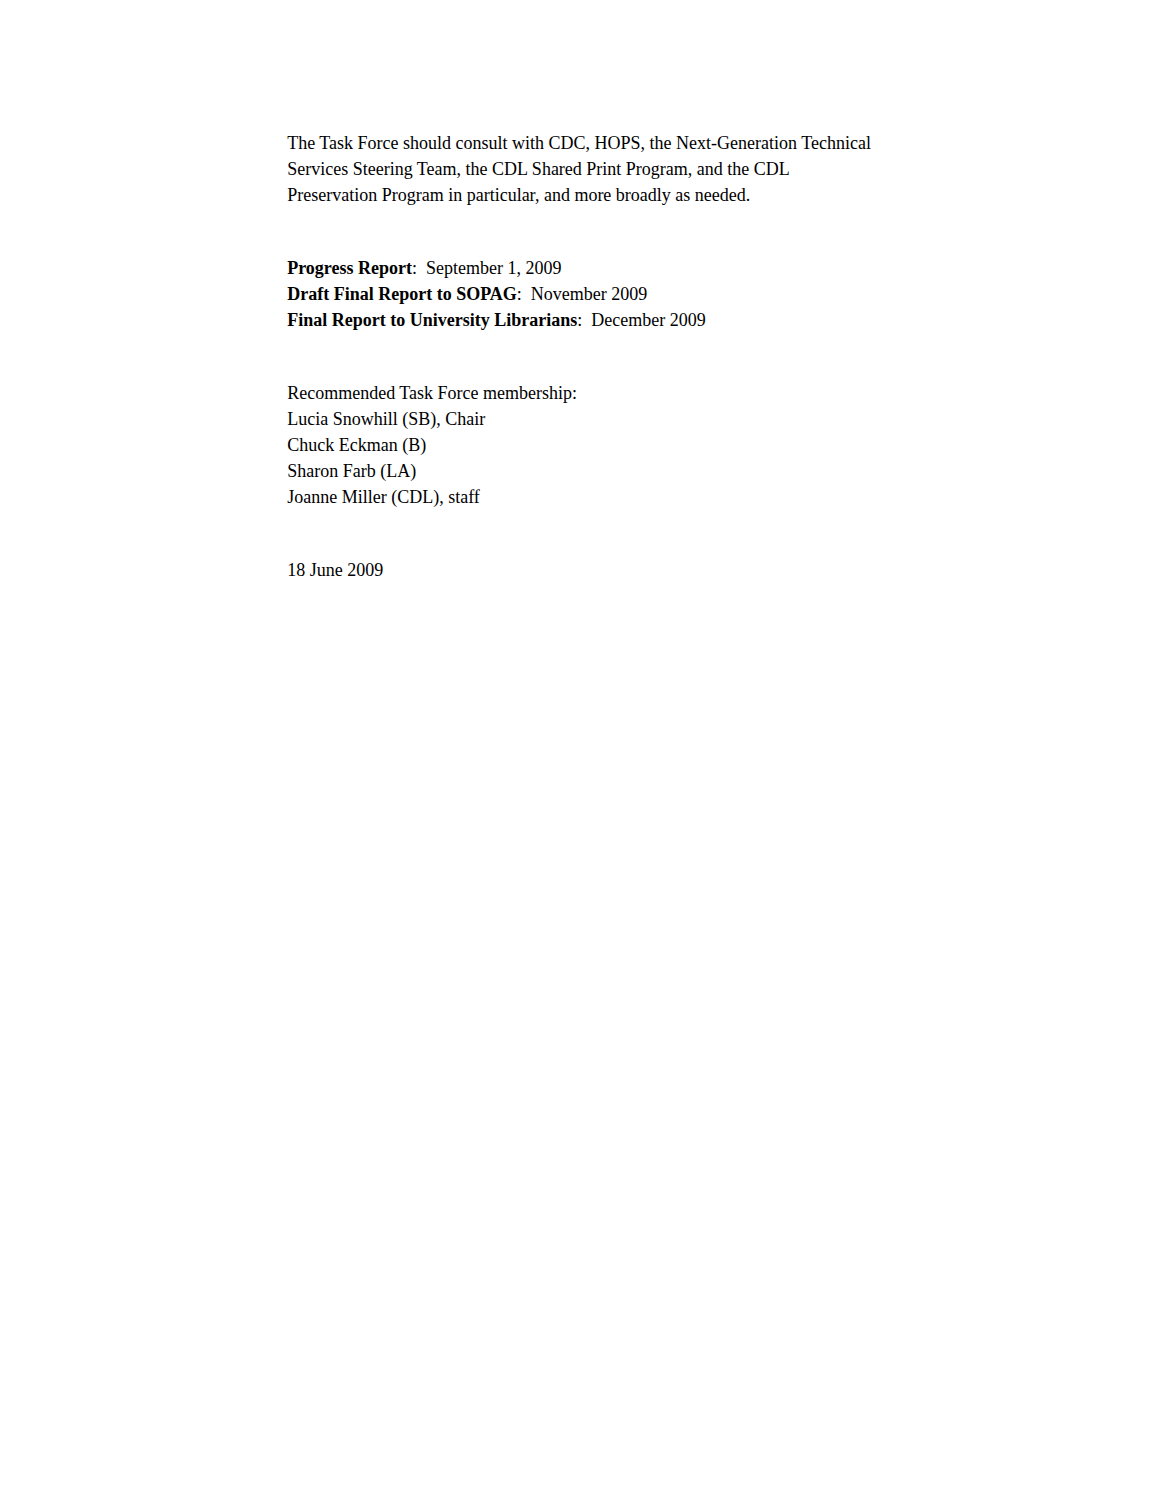The Task Force should consult with CDC, HOPS, the Next-Generation Technical Services Steering Team, the CDL Shared Print Program, and the CDL Preservation Program in particular, and more broadly as needed.
Progress Report: September 1, 2009
Draft Final Report to SOPAG: November 2009
Final Report to University Librarians: December 2009
Recommended Task Force membership:
Lucia Snowhill (SB), Chair
Chuck Eckman (B)
Sharon Farb (LA)
Joanne Miller (CDL), staff
18 June 2009